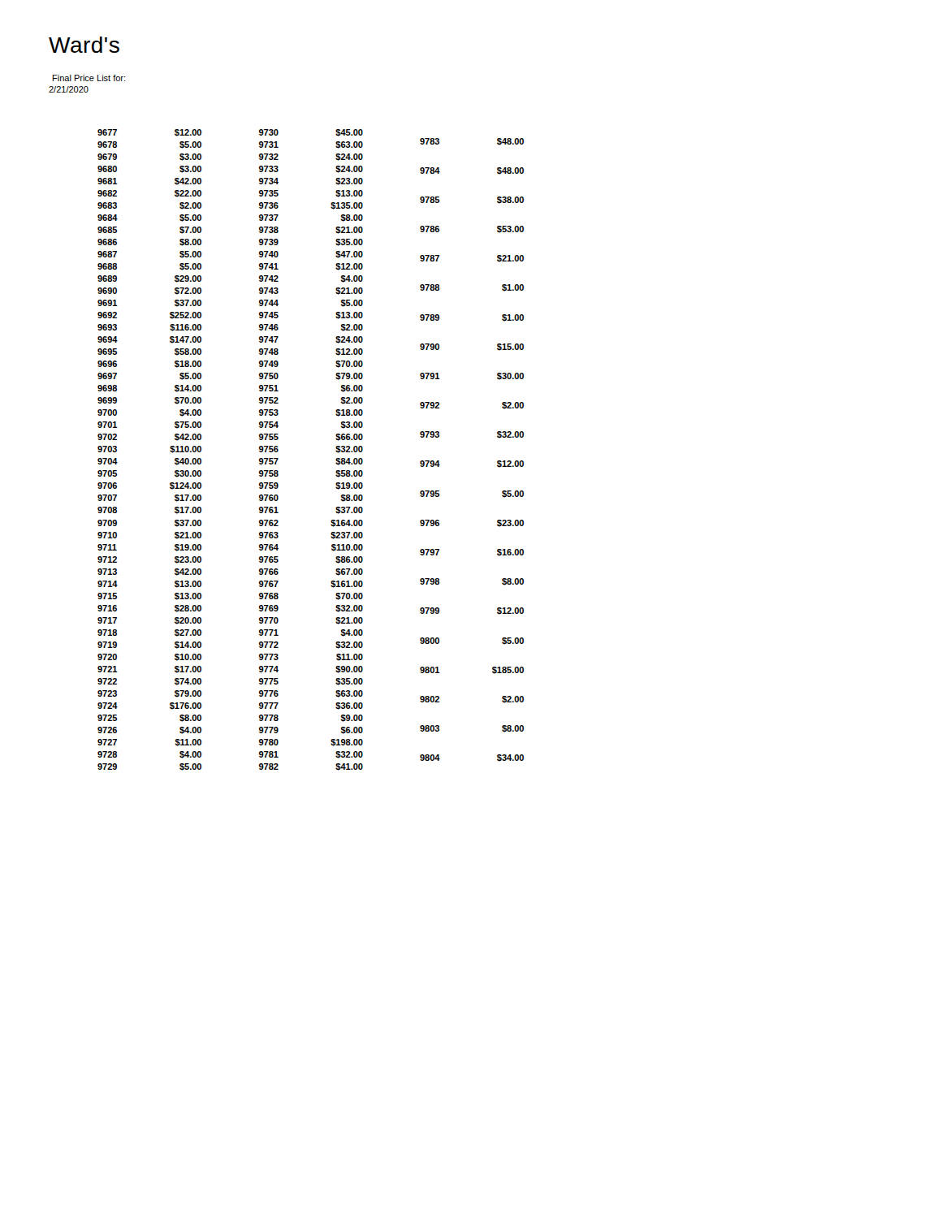Ward's
Final Price List for:
2/21/2020
| 9677 | $12.00 |
| 9678 | $5.00 |
| 9679 | $3.00 |
| 9680 | $3.00 |
| 9681 | $42.00 |
| 9682 | $22.00 |
| 9683 | $2.00 |
| 9684 | $5.00 |
| 9685 | $7.00 |
| 9686 | $8.00 |
| 9687 | $5.00 |
| 9688 | $5.00 |
| 9689 | $29.00 |
| 9690 | $72.00 |
| 9691 | $37.00 |
| 9692 | $252.00 |
| 9693 | $116.00 |
| 9694 | $147.00 |
| 9695 | $58.00 |
| 9696 | $18.00 |
| 9697 | $5.00 |
| 9698 | $14.00 |
| 9699 | $70.00 |
| 9700 | $4.00 |
| 9701 | $75.00 |
| 9702 | $42.00 |
| 9703 | $110.00 |
| 9704 | $40.00 |
| 9705 | $30.00 |
| 9706 | $124.00 |
| 9707 | $17.00 |
| 9708 | $17.00 |
| 9709 | $37.00 |
| 9710 | $21.00 |
| 9711 | $19.00 |
| 9712 | $23.00 |
| 9713 | $42.00 |
| 9714 | $13.00 |
| 9715 | $13.00 |
| 9716 | $28.00 |
| 9717 | $20.00 |
| 9718 | $27.00 |
| 9719 | $14.00 |
| 9720 | $10.00 |
| 9721 | $17.00 |
| 9722 | $74.00 |
| 9723 | $79.00 |
| 9724 | $176.00 |
| 9725 | $8.00 |
| 9726 | $4.00 |
| 9727 | $11.00 |
| 9728 | $4.00 |
| 9729 | $5.00 |
| 9730 | $45.00 |
| 9731 | $63.00 |
| 9732 | $24.00 |
| 9733 | $24.00 |
| 9734 | $23.00 |
| 9735 | $13.00 |
| 9736 | $135.00 |
| 9737 | $8.00 |
| 9738 | $21.00 |
| 9739 | $35.00 |
| 9740 | $47.00 |
| 9741 | $12.00 |
| 9742 | $4.00 |
| 9743 | $21.00 |
| 9744 | $5.00 |
| 9745 | $13.00 |
| 9746 | $2.00 |
| 9747 | $24.00 |
| 9748 | $12.00 |
| 9749 | $70.00 |
| 9750 | $79.00 |
| 9751 | $6.00 |
| 9752 | $2.00 |
| 9753 | $18.00 |
| 9754 | $3.00 |
| 9755 | $66.00 |
| 9756 | $32.00 |
| 9757 | $84.00 |
| 9758 | $58.00 |
| 9759 | $19.00 |
| 9760 | $8.00 |
| 9761 | $37.00 |
| 9762 | $164.00 |
| 9763 | $237.00 |
| 9764 | $110.00 |
| 9765 | $86.00 |
| 9766 | $67.00 |
| 9767 | $161.00 |
| 9768 | $70.00 |
| 9769 | $32.00 |
| 9770 | $21.00 |
| 9771 | $4.00 |
| 9772 | $32.00 |
| 9773 | $11.00 |
| 9774 | $90.00 |
| 9775 | $35.00 |
| 9776 | $63.00 |
| 9777 | $36.00 |
| 9778 | $9.00 |
| 9779 | $6.00 |
| 9780 | $198.00 |
| 9781 | $32.00 |
| 9782 | $41.00 |
| 9783 | $48.00 |
| 9784 | $48.00 |
| 9785 | $38.00 |
| 9786 | $53.00 |
| 9787 | $21.00 |
| 9788 | $1.00 |
| 9789 | $1.00 |
| 9790 | $15.00 |
| 9791 | $30.00 |
| 9792 | $2.00 |
| 9793 | $32.00 |
| 9794 | $12.00 |
| 9795 | $5.00 |
| 9796 | $23.00 |
| 9797 | $16.00 |
| 9798 | $8.00 |
| 9799 | $12.00 |
| 9800 | $5.00 |
| 9801 | $185.00 |
| 9802 | $2.00 |
| 9803 | $8.00 |
| 9804 | $34.00 |